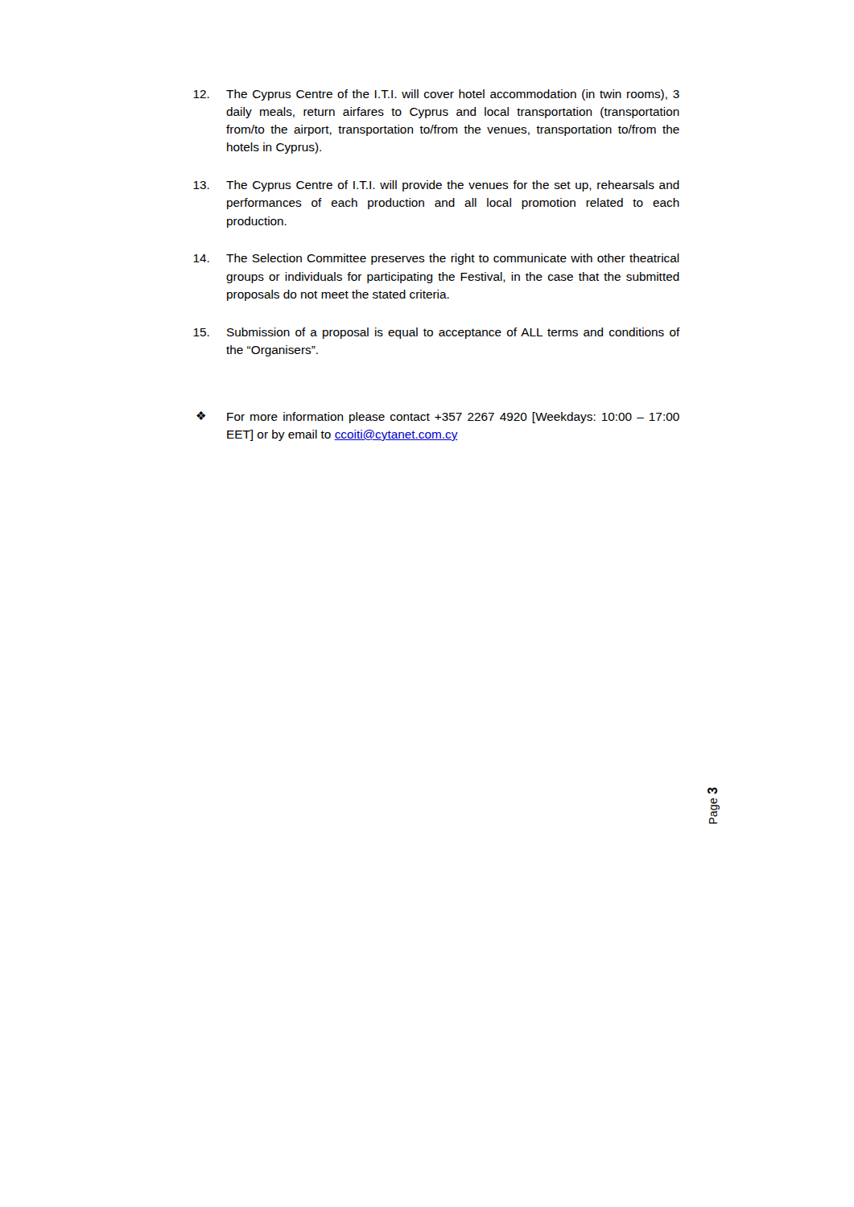12. The Cyprus Centre of the I.T.I. will cover hotel accommodation (in twin rooms), 3 daily meals, return airfares to Cyprus and local transportation (transportation from/to the airport, transportation to/from the venues, transportation to/from the hotels in Cyprus).
13. The Cyprus Centre of I.T.I. will provide the venues for the set up, rehearsals and performances of each production and all local promotion related to each production.
14. The Selection Committee preserves the right to communicate with other theatrical groups or individuals for participating the Festival, in the case that the submitted proposals do not meet the stated criteria.
15. Submission of a proposal is equal to acceptance of ALL terms and conditions of the “Organisers”.
❖ For more information please contact +357 2267 4920 [Weekdays: 10:00 – 17:00 EET] or by email to ccoiti@cytanet.com.cy
Page 3